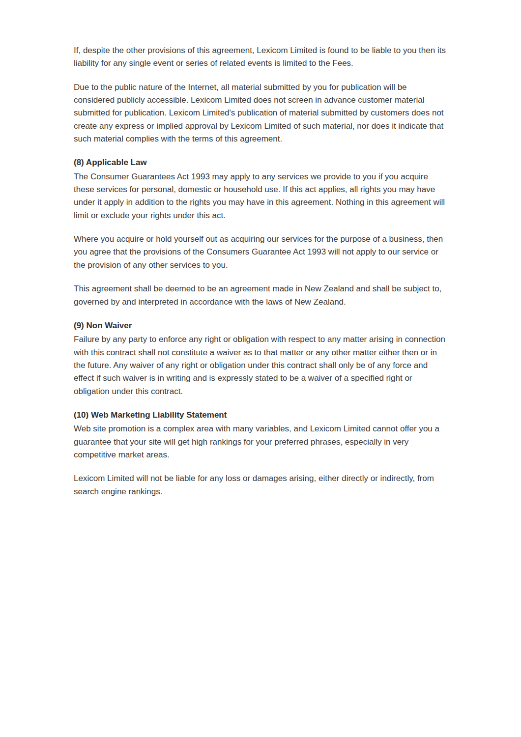If, despite the other provisions of this agreement, Lexicom Limited is found to be liable to you then its liability for any single event or series of related events is limited to the Fees.
Due to the public nature of the Internet, all material submitted by you for publication will be considered publicly accessible. Lexicom Limited does not screen in advance customer material submitted for publication. Lexicom Limited's publication of material submitted by customers does not create any express or implied approval by Lexicom Limited of such material, nor does it indicate that such material complies with the terms of this agreement.
(8) Applicable Law
The Consumer Guarantees Act 1993 may apply to any services we provide to you if you acquire these services for personal, domestic or household use. If this act applies, all rights you may have under it apply in addition to the rights you may have in this agreement. Nothing in this agreement will limit or exclude your rights under this act.
Where you acquire or hold yourself out as acquiring our services for the purpose of a business, then you agree that the provisions of the Consumers Guarantee Act 1993 will not apply to our service or the provision of any other services to you.
This agreement shall be deemed to be an agreement made in New Zealand and shall be subject to, governed by and interpreted in accordance with the laws of New Zealand.
(9) Non Waiver
Failure by any party to enforce any right or obligation with respect to any matter arising in connection with this contract shall not constitute a waiver as to that matter or any other matter either then or in the future. Any waiver of any right or obligation under this contract shall only be of any force and effect if such waiver is in writing and is expressly stated to be a waiver of a specified right or obligation under this contract.
(10) Web Marketing Liability Statement
Web site promotion is a complex area with many variables, and Lexicom Limited cannot offer you a guarantee that your site will get high rankings for your preferred phrases, especially in very competitive market areas.
Lexicom Limited will not be liable for any loss or damages arising, either directly or indirectly, from search engine rankings.